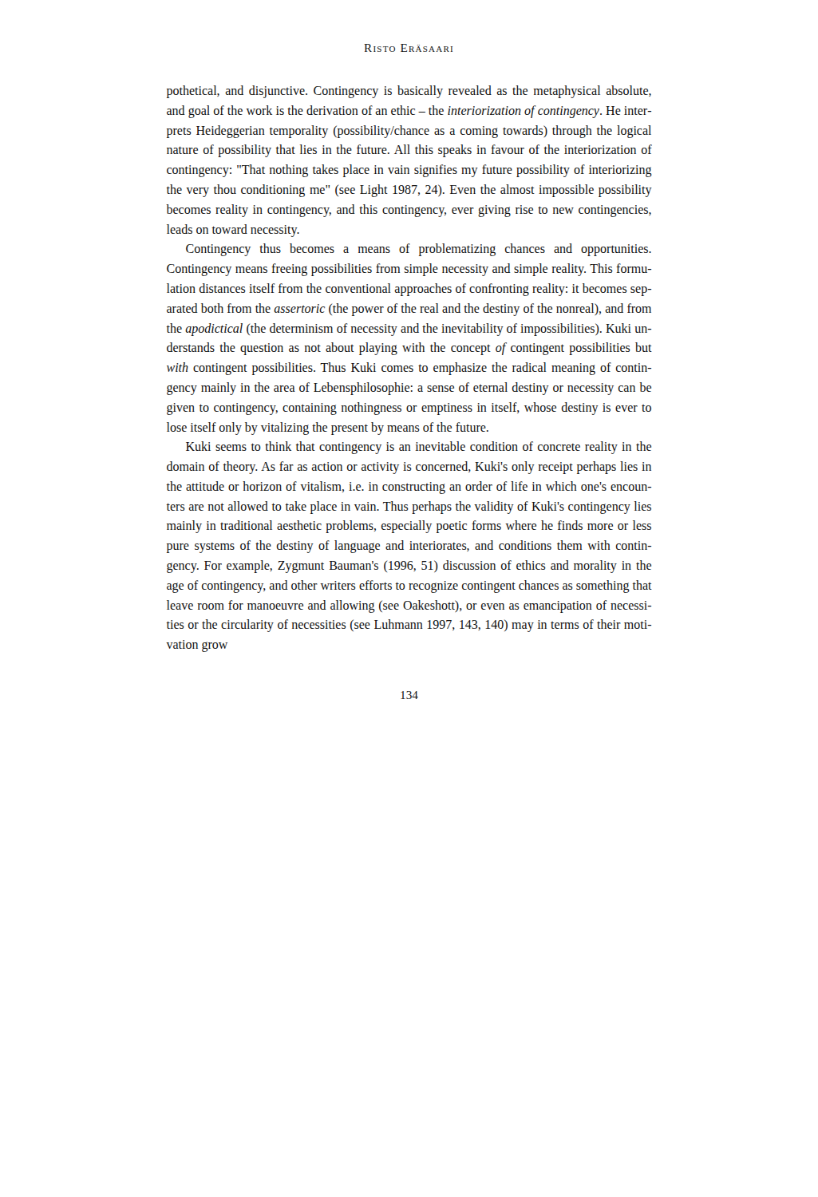Risto Eräsaari
pothetical, and disjunctive. Contingency is basically revealed as the metaphysical absolute, and goal of the work is the derivation of an ethic – the interiorization of contingency. He interprets Heideggerian temporality (possibility/chance as a coming towards) through the logical nature of possibility that lies in the future. All this speaks in favour of the interiorization of contingency: "That nothing takes place in vain signifies my future possibility of interiorizing the very thou conditioning me" (see Light 1987, 24). Even the almost impossible possibility becomes reality in contingency, and this contingency, ever giving rise to new contingencies, leads on toward necessity.
Contingency thus becomes a means of problematizing chances and opportunities. Contingency means freeing possibilities from simple necessity and simple reality. This formulation distances itself from the conventional approaches of confronting reality: it becomes separated both from the assertoric (the power of the real and the destiny of the nonreal), and from the apodictical (the determinism of necessity and the inevitability of impossibilities). Kuki understands the question as not about playing with the concept of contingent possibilities but with contingent possibilities. Thus Kuki comes to emphasize the radical meaning of contingency mainly in the area of Lebensphilosophie: a sense of eternal destiny or necessity can be given to contingency, containing nothingness or emptiness in itself, whose destiny is ever to lose itself only by vitalizing the present by means of the future.
Kuki seems to think that contingency is an inevitable condition of concrete reality in the domain of theory. As far as action or activity is concerned, Kuki's only receipt perhaps lies in the attitude or horizon of vitalism, i.e. in constructing an order of life in which one's encounters are not allowed to take place in vain. Thus perhaps the validity of Kuki's contingency lies mainly in traditional aesthetic problems, especially poetic forms where he finds more or less pure systems of the destiny of language and interiorates, and conditions them with contingency. For example, Zygmunt Bauman's (1996, 51) discussion of ethics and morality in the age of contingency, and other writers efforts to recognize contingent chances as something that leave room for manoeuvre and allowing (see Oakeshott), or even as emancipation of necessities or the circularity of necessities (see Luhmann 1997, 143, 140) may in terms of their motivation grow
134